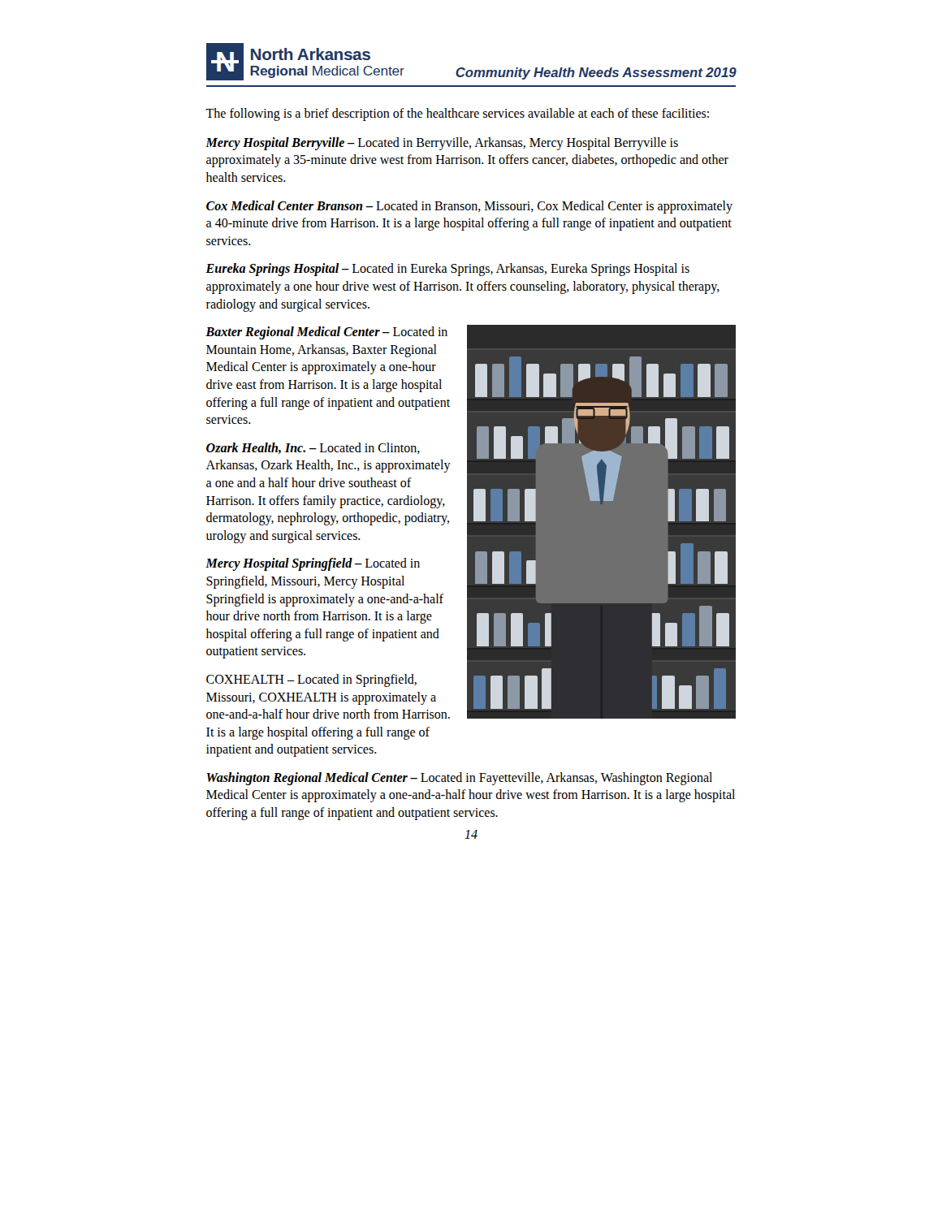N
North Arkansas
Regional Medical Center
Community Health Needs Assessment 2019
The following is a brief description of the healthcare services available at each of these facilities:
Mercy Hospital Berryville – Located in Berryville, Arkansas, Mercy Hospital Berryville is approximately a 35-minute drive west from Harrison. It offers cancer, diabetes, orthopedic and other health services.
Cox Medical Center Branson – Located in Branson, Missouri, Cox Medical Center is approximately a 40-minute drive from Harrison. It is a large hospital offering a full range of inpatient and outpatient services.
Eureka Springs Hospital – Located in Eureka Springs, Arkansas, Eureka Springs Hospital is approximately a one hour drive west of Harrison. It offers counseling, laboratory, physical therapy, radiology and surgical services.
Baxter Regional Medical Center – Located in Mountain Home, Arkansas, Baxter Regional Medical Center is approximately a one-hour drive east from Harrison. It is a large hospital offering a full range of inpatient and outpatient services.
Ozark Health, Inc. – Located in Clinton, Arkansas, Ozark Health, Inc., is approximately a one and a half hour drive southeast of Harrison. It offers family practice, cardiology, dermatology, nephrology, orthopedic, podiatry, urology and surgical services.
Mercy Hospital Springfield – Located in Springfield, Missouri, Mercy Hospital Springfield is approximately a one-and-a-half hour drive north from Harrison. It is a large hospital offering a full range of inpatient and outpatient services.
COXHEALTH – Located in Springfield, Missouri, COXHEALTH is approximately a one-and-a-half hour drive north from Harrison. It is a large hospital offering a full range of inpatient and outpatient services.
Washington Regional Medical Center – Located in Fayetteville, Arkansas, Washington Regional Medical Center is approximately a one-and-a-half hour drive west from Harrison. It is a large hospital offering a full range of inpatient and outpatient services.
14